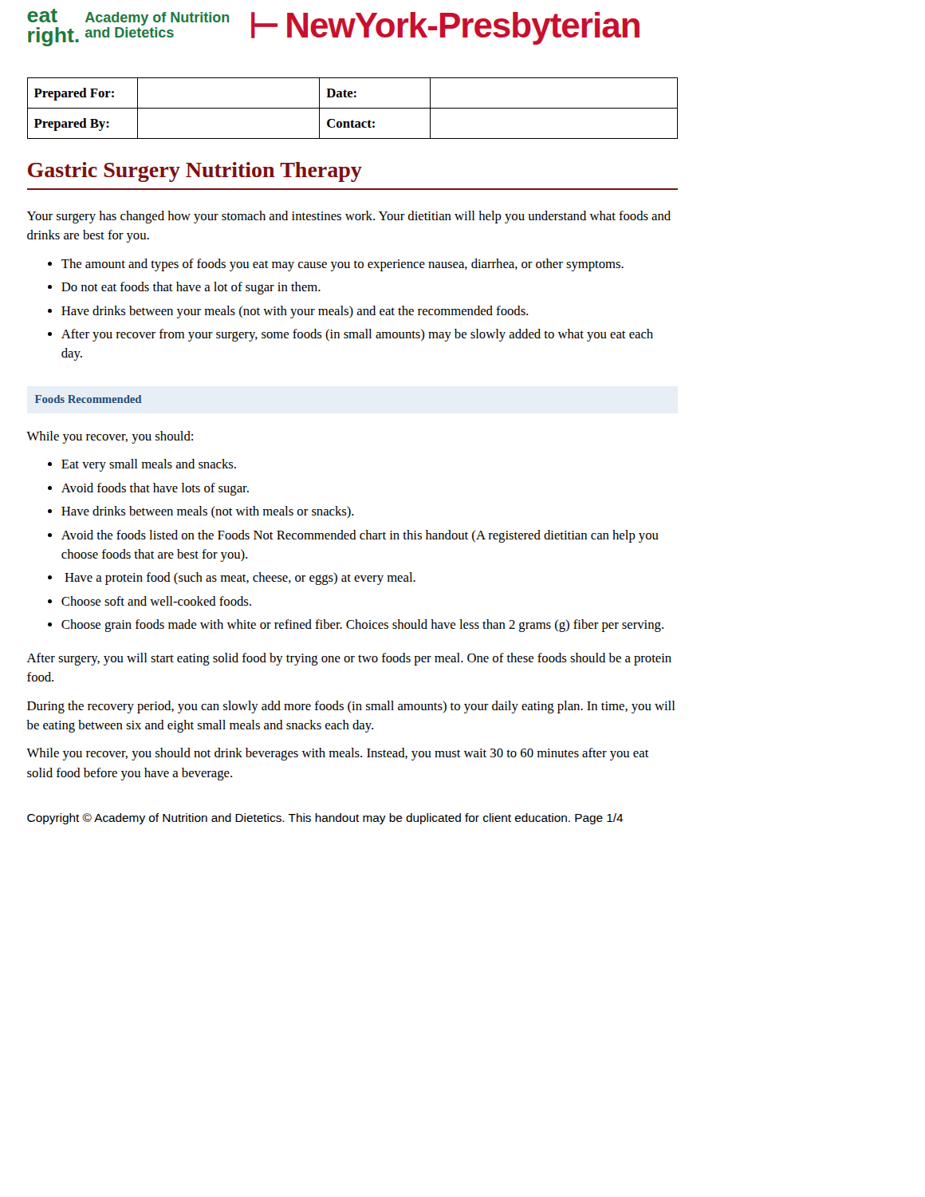eat
right.
Academy of Nutrition
and Dietetics
⊢
NewYork-Presbyterian
| Prepared For: | | Date: | |
| Prepared By: | | Contact: | |
Gastric Surgery Nutrition Therapy
Your surgery has changed how your stomach and intestines work. Your dietitian will help you understand what foods and drinks are best for you.
The amount and types of foods you eat may cause you to experience nausea, diarrhea, or other symptoms.
Do not eat foods that have a lot of sugar in them.
Have drinks between your meals (not with your meals) and eat the recommended foods.
After you recover from your surgery, some foods (in small amounts) may be slowly added to what you eat each day.
Foods Recommended
While you recover, you should:
Eat very small meals and snacks.
Avoid foods that have lots of sugar.
Have drinks between meals (not with meals or snacks).
Avoid the foods listed on the Foods Not Recommended chart in this handout (A registered dietitian can help you choose foods that are best for you).
Have a protein food (such as meat, cheese, or eggs) at every meal.
Choose soft and well-cooked foods.
Choose grain foods made with white or refined fiber. Choices should have less than 2 grams (g) fiber per serving.
After surgery, you will start eating solid food by trying one or two foods per meal. One of these foods should be a protein food.
During the recovery period, you can slowly add more foods (in small amounts) to your daily eating plan. In time, you will be eating between six and eight small meals and snacks each day.
While you recover, you should not drink beverages with meals. Instead, you must wait 30 to 60 minutes after you eat solid food before you have a beverage.
Copyright © Academy of Nutrition and Dietetics. This handout may be duplicated for client education. Page 1/4